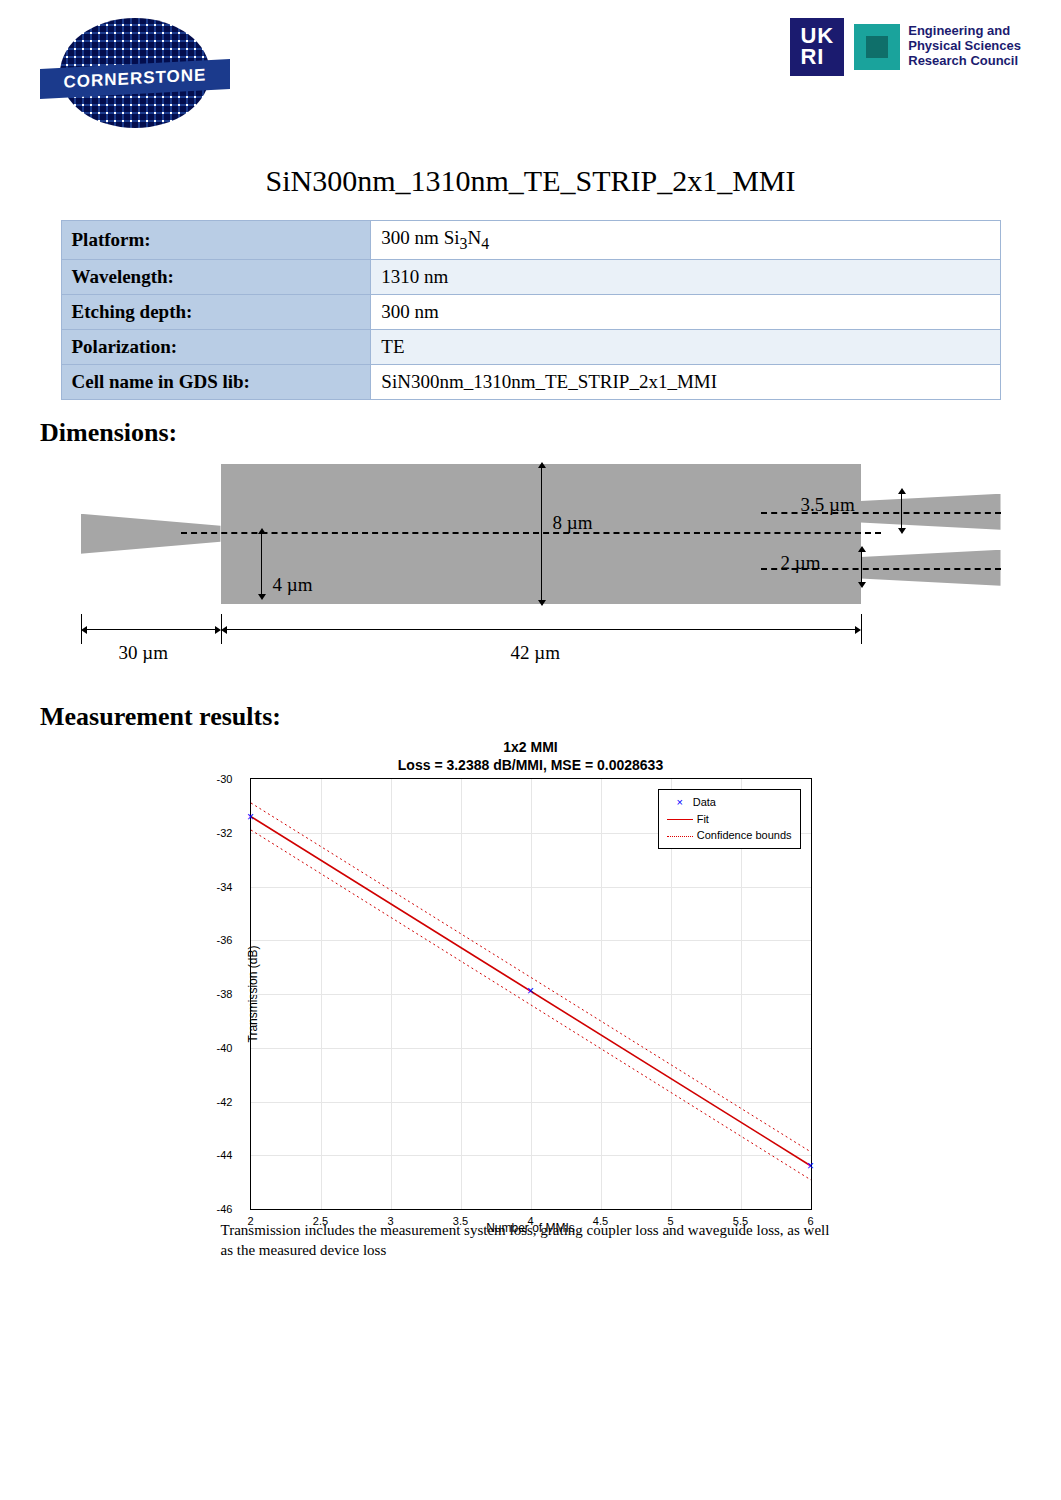CORNERSTONE
UK
RI
Engineering and
Physical Sciences
Research Council
SiN300nm_1310nm_TE_STRIP_2x1_MMI
| Platform: | 300 nm Si 3 N 4 |
| Wavelength: | 1310 nm |
| Etching depth: | 300 nm |
| Polarization: | TE |
| Cell name in GDS lib: | SiN300nm_1310nm_TE_STRIP_2x1_MMI |
Dimensions:
8 µm
4 µm
3.5 µm
2 µm
30 µm
42 µm
Measurement results:
1x2 MMI
Loss = 3.2388 dB/MMI, MSE = 0.0028633
Transmission (dB) Number of MMIs -30 -32 -34 -36 -38 -40 -42 -44 -46
2 2.5 3 3.5 4 4.5 5 5.5 6
× × ×
×Data
Fit
Confidence bounds
Transmission includes the measurement system loss, grating coupler loss and waveguide loss, as well as the measured device loss